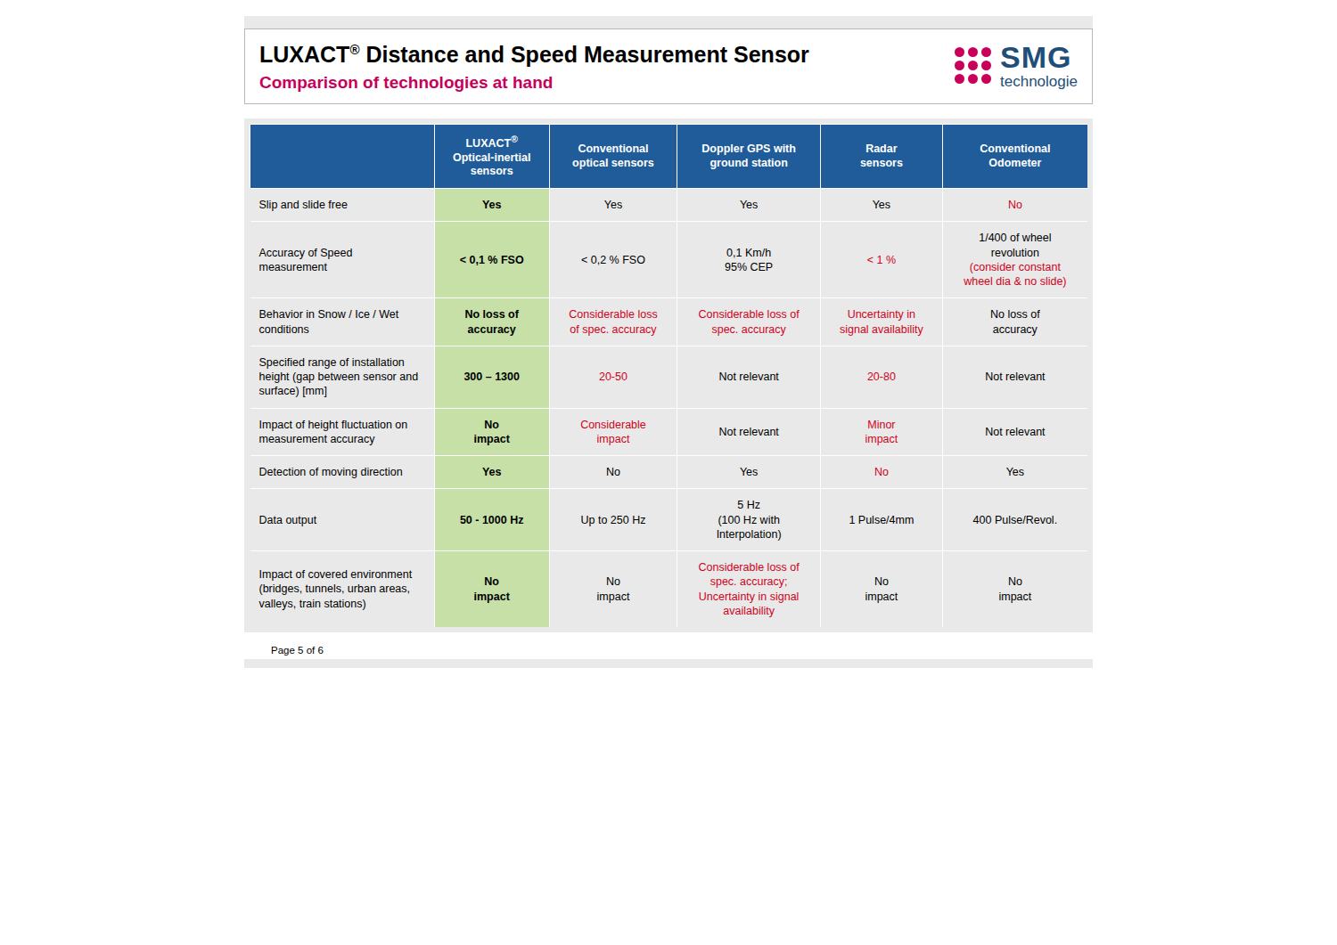LUXACT® Distance and Speed Measurement Sensor
Comparison of technologies at hand
SMG technologie
| | LUXACT ® Optical-inertial sensors | Conventional optical sensors | Doppler GPS with ground station | Radar sensors | Conventional Odometer |
| --- | --- | --- | --- | --- | --- |
| Slip and slide free | Yes | Yes | Yes | Yes | No |
| Accuracy of Speed measurement | < 0,1 % FSO | < 0,2 % FSO | 0,1 Km/h 95% CEP | < 1 % | 1/400 of wheel revolution (consider constant wheel dia & no slide) |
| Behavior in Snow / Ice / Wet conditions | No loss of accuracy | Considerable loss of spec. accuracy | Considerable loss of spec. accuracy | Uncertainty in signal availability | No loss of accuracy |
| Specified range of installation height (gap between sensor and surface) [mm] | 300 – 1300 | 20-50 | Not relevant | 20-80 | Not relevant |
| Impact of height fluctuation on measurement accuracy | No impact | Considerable impact | Not relevant | Minor impact | Not relevant |
| Detection of moving direction | Yes | No | Yes | No | Yes |
| Data output | 50 - 1000 Hz | Up to 250 Hz | 5 Hz (100 Hz with Interpolation) | 1 Pulse/4mm | 400 Pulse/Revol. |
| Impact of covered environment (bridges, tunnels, urban areas, valleys, train stations) | No impact | No impact | Considerable loss of spec. accuracy; Uncertainty in signal availability | No impact | No impact |
Page 5 of 6